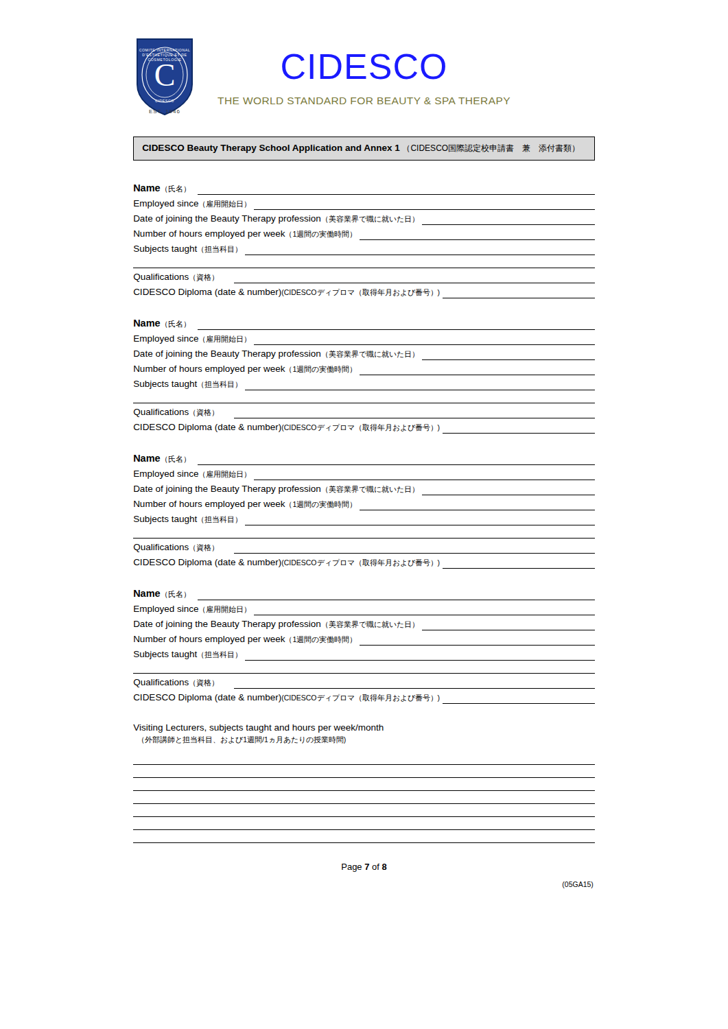C COMITE INTERNATIONAL D'ESTHETIQUE ET DE COSMETOLOGIE CIDESCO EST. 1946
CIDESCO
THE WORLD STANDARD FOR BEAUTY & SPA THERAPY
CIDESCO Beauty Therapy School Application and Annex 1 （CIDESCO国際認定校申請書　兼　添付書類）
Name（氏名）
Employed since（雇用開始日）
Date of joining the Beauty Therapy profession（美容業界で職に就いた日）
Number of hours employed per week（1週間の実働時間）
Subjects taught（担当科目）
Qualifications（資格）
CIDESCO Diploma (date & number)(CIDESCOディプロマ（取得年月および番号）)
Name（氏名）
Employed since（雇用開始日）
Date of joining the Beauty Therapy profession（美容業界で職に就いた日）
Number of hours employed per week（1週間の実働時間）
Subjects taught（担当科目）
Qualifications（資格）
CIDESCO Diploma (date & number)(CIDESCOディプロマ（取得年月および番号）)
Name（氏名）
Employed since（雇用開始日）
Date of joining the Beauty Therapy profession（美容業界で職に就いた日）
Number of hours employed per week（1週間の実働時間）
Subjects taught（担当科目）
Qualifications（資格）
CIDESCO Diploma (date & number)(CIDESCOディプロマ（取得年月および番号）)
Name（氏名）
Employed since（雇用開始日）
Date of joining the Beauty Therapy profession（美容業界で職に就いた日）
Number of hours employed per week（1週間の実働時間）
Subjects taught（担当科目）
Qualifications（資格）
CIDESCO Diploma (date & number)(CIDESCOディプロマ（取得年月および番号）)
Visiting Lecturers, subjects taught and hours per week/month
（外部講師と担当科目、および1週間/1ヵ月あたりの授業時間)
Page 7 of 8
(05GA15)